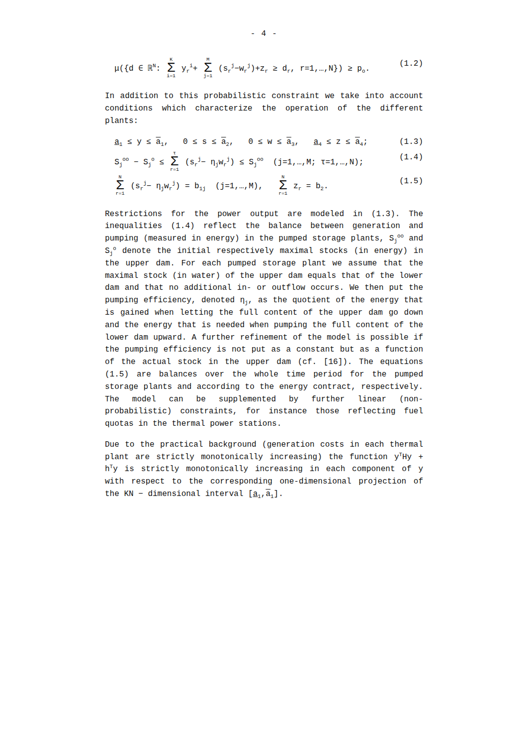- 4 -
(1.2) μ({d ∈ ℝN: KΣi=1 yri+ MΣj=1 (srj−wrj)+zr ≥ dr, r=1,…,N}) ≥ po.
In addition to this probabilistic constraint we take into account conditions which characterize the operation of the different plants:
(1.3) a1 ≤ y ≤ a1, 0 ≤ s ≤ a2, 0 ≤ w ≤ a3, a4 ≤ z ≤ a4; (1.4) Sjoo − Sjo ≤ τΣr=1 (srj− ηjwrj) ≤ Sjoo (j=1,…,M; τ=1,…,N); (1.5) NΣr=1 (srj− ηjwrj) = b1j (j=1,…,M), NΣr=1 zr = b2.
Restrictions for the power output are modeled in (1.3). The inequalities (1.4) reflect the balance between generation and pumping (measured in energy) in the pumped storage plants, Sjoo and Sjo denote the initial respectively maximal stocks (in energy) in the upper dam. For each pumped storage plant we assume that the maximal stock (in water) of the upper dam equals that of the lower dam and that no additional in- or outflow occurs. We then put the pumping efficiency, denoted ηj, as the quotient of the energy that is gained when letting the full content of the upper dam go down and the energy that is needed when pumping the full content of the lower dam upward. A further refinement of the model is possible if the pumping efficiency is not put as a constant but as a function of the actual stock in the upper dam (cf. [16]). The equations (1.5) are balances over the whole time period for the pumped storage plants and according to the energy contract, respectively. The model can be supplemented by further linear (non-probabilistic) constraints, for instance those reflecting fuel quotas in the thermal power stations.
Due to the practical background (generation costs in each thermal plant are strictly monotonically increasing) the function yTHy + hTy is strictly monotonically increasing in each component of y with respect to the corresponding one-dimensional projection of the KN − dimensional interval [a1,a1].